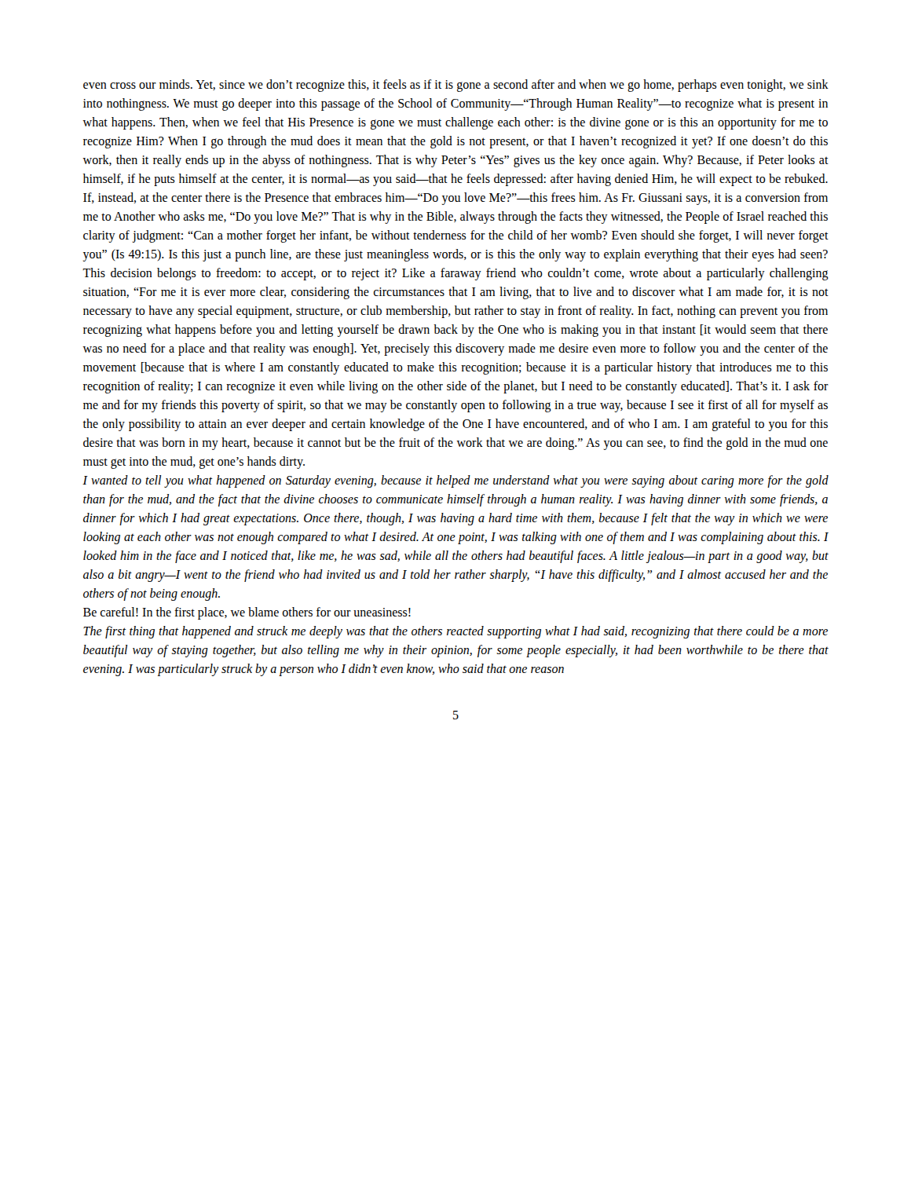even cross our minds. Yet, since we don’t recognize this, it feels as if it is gone a second after and when we go home, perhaps even tonight, we sink into nothingness. We must go deeper into this passage of the School of Community—“Through Human Reality”—to recognize what is present in what happens. Then, when we feel that His Presence is gone we must challenge each other: is the divine gone or is this an opportunity for me to recognize Him? When I go through the mud does it mean that the gold is not present, or that I haven’t recognized it yet? If one doesn’t do this work, then it really ends up in the abyss of nothingness. That is why Peter’s “Yes” gives us the key once again. Why? Because, if Peter looks at himself, if he puts himself at the center, it is normal—as you said—that he feels depressed: after having denied Him, he will expect to be rebuked. If, instead, at the center there is the Presence that embraces him—“Do you love Me?”—this frees him. As Fr. Giussani says, it is a conversion from me to Another who asks me, “Do you love Me?” That is why in the Bible, always through the facts they witnessed, the People of Israel reached this clarity of judgment: “Can a mother forget her infant, be without tenderness for the child of her womb? Even should she forget, I will never forget you” (Is 49:15). Is this just a punch line, are these just meaningless words, or is this the only way to explain everything that their eyes had seen? This decision belongs to freedom: to accept, or to reject it? Like a faraway friend who couldn’t come, wrote about a particularly challenging situation, “For me it is ever more clear, considering the circumstances that I am living, that to live and to discover what I am made for, it is not necessary to have any special equipment, structure, or club membership, but rather to stay in front of reality. In fact, nothing can prevent you from recognizing what happens before you and letting yourself be drawn back by the One who is making you in that instant [it would seem that there was no need for a place and that reality was enough]. Yet, precisely this discovery made me desire even more to follow you and the center of the movement [because that is where I am constantly educated to make this recognition; because it is a particular history that introduces me to this recognition of reality; I can recognize it even while living on the other side of the planet, but I need to be constantly educated]. That’s it. I ask for me and for my friends this poverty of spirit, so that we may be constantly open to following in a true way, because I see it first of all for myself as the only possibility to attain an ever deeper and certain knowledge of the One I have encountered, and of who I am. I am grateful to you for this desire that was born in my heart, because it cannot but be the fruit of the work that we are doing.” As you can see, to find the gold in the mud one must get into the mud, get one’s hands dirty.
I wanted to tell you what happened on Saturday evening, because it helped me understand what you were saying about caring more for the gold than for the mud, and the fact that the divine chooses to communicate himself through a human reality. I was having dinner with some friends, a dinner for which I had great expectations. Once there, though, I was having a hard time with them, because I felt that the way in which we were looking at each other was not enough compared to what I desired. At one point, I was talking with one of them and I was complaining about this. I looked him in the face and I noticed that, like me, he was sad, while all the others had beautiful faces. A little jealous—in part in a good way, but also a bit angry—I went to the friend who had invited us and I told her rather sharply, “I have this difficulty,” and I almost accused her and the others of not being enough.
Be careful! In the first place, we blame others for our uneasiness!
The first thing that happened and struck me deeply was that the others reacted supporting what I had said, recognizing that there could be a more beautiful way of staying together, but also telling me why in their opinion, for some people especially, it had been worthwhile to be there that evening. I was particularly struck by a person who I didn’t even know, who said that one reason
5